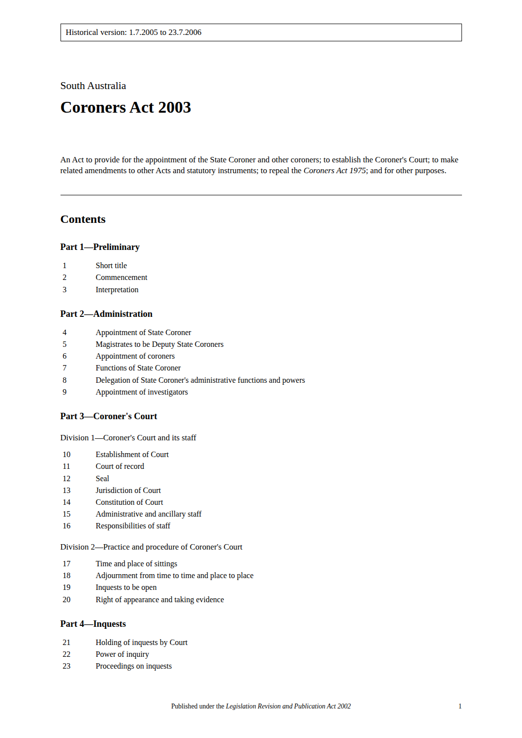Historical version: 1.7.2005 to 23.7.2006
South Australia
Coroners Act 2003
An Act to provide for the appointment of the State Coroner and other coroners; to establish the Coroner's Court; to make related amendments to other Acts and statutory instruments; to repeal the Coroners Act 1975; and for other purposes.
Contents
Part 1—Preliminary
| 1 | Short title |
| 2 | Commencement |
| 3 | Interpretation |
Part 2—Administration
| 4 | Appointment of State Coroner |
| 5 | Magistrates to be Deputy State Coroners |
| 6 | Appointment of coroners |
| 7 | Functions of State Coroner |
| 8 | Delegation of State Coroner's administrative functions and powers |
| 9 | Appointment of investigators |
Part 3—Coroner's Court
Division 1—Coroner's Court and its staff
| 10 | Establishment of Court |
| 11 | Court of record |
| 12 | Seal |
| 13 | Jurisdiction of Court |
| 14 | Constitution of Court |
| 15 | Administrative and ancillary staff |
| 16 | Responsibilities of staff |
Division 2—Practice and procedure of Coroner's Court
| 17 | Time and place of sittings |
| 18 | Adjournment from time to time and place to place |
| 19 | Inquests to be open |
| 20 | Right of appearance and taking evidence |
Part 4—Inquests
| 21 | Holding of inquests by Court |
| 22 | Power of inquiry |
| 23 | Proceedings on inquests |
Published under the Legislation Revision and Publication Act 2002 1